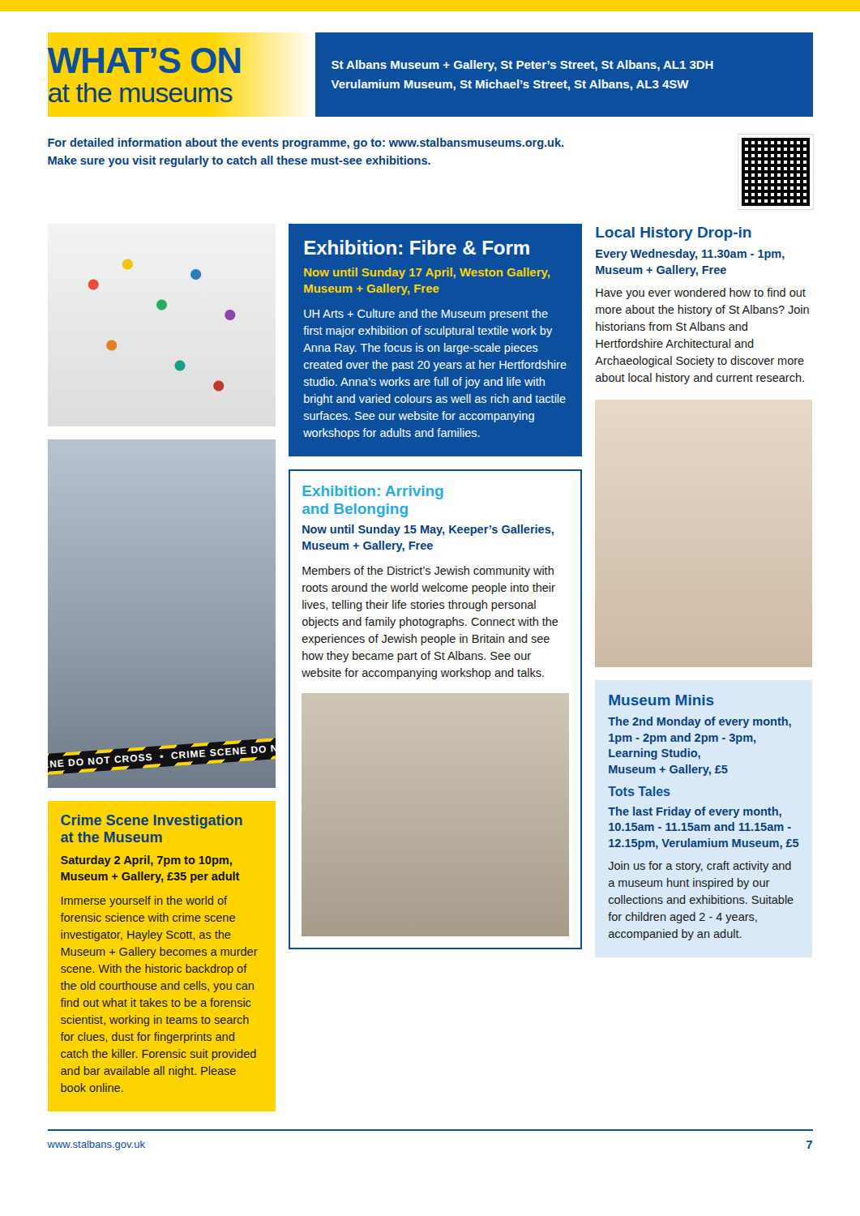WHAT’S ON at the museums
St Albans Museum + Gallery, St Peter’s Street, St Albans, AL1 3DH
Verulamium Museum, St Michael’s Street, St Albans, AL3 4SW
For detailed information about the events programme, go to: www.stalbansmuseums.org.uk.
Make sure you visit regularly to catch all these must-see exhibitions.
CRIME SCENE DO NOT CROSS • CRIME SCENE DO NOT CROSS
Crime Scene Investigation
at the Museum
Saturday 2 April, 7pm to 10pm,
Museum + Gallery, £35 per adult
Immerse yourself in the world of forensic science with crime scene investigator, Hayley Scott, as the Museum + Gallery becomes a murder scene. With the historic backdrop of the old courthouse and cells, you can find out what it takes to be a forensic scientist, working in teams to search for clues, dust for fingerprints and catch the killer. Forensic suit provided and bar available all night. Please book online.
Exhibition: Fibre & Form
Now until Sunday 17 April, Weston Gallery,
Museum + Gallery, Free
UH Arts + Culture and the Museum present the first major exhibition of sculptural textile work by Anna Ray. The focus is on large-scale pieces created over the past 20 years at her Hertfordshire studio. Anna’s works are full of joy and life with bright and varied colours as well as rich and tactile surfaces. See our website for accompanying workshops for adults and families.
Exhibition: Arriving
and Belonging
Now until Sunday 15 May, Keeper’s Galleries, Museum + Gallery, Free
Members of the District’s Jewish community with roots around the world welcome people into their lives, telling their life stories through personal objects and family photographs. Connect with the experiences of Jewish people in Britain and see how they became part of St Albans. See our website for accompanying workshop and talks.
Local History Drop-in
Every Wednesday, 11.30am - 1pm,
Museum + Gallery, Free
Have you ever wondered how to find out more about the history of St Albans? Join historians from St Albans and Hertfordshire Architectural and Archaeological Society to discover more about local history and current research.
Museum Minis
The 2nd Monday of every month, 1pm - 2pm and 2pm - 3pm, Learning Studio,
Museum + Gallery, £5
Tots Tales
The last Friday of every month, 10.15am - 11.15am and 11.15am - 12.15pm, Verulamium Museum, £5
Join us for a story, craft activity and a museum hunt inspired by our collections and exhibitions. Suitable for children aged 2 - 4 years, accompanied by an adult.
www.stalbans.gov.uk
7